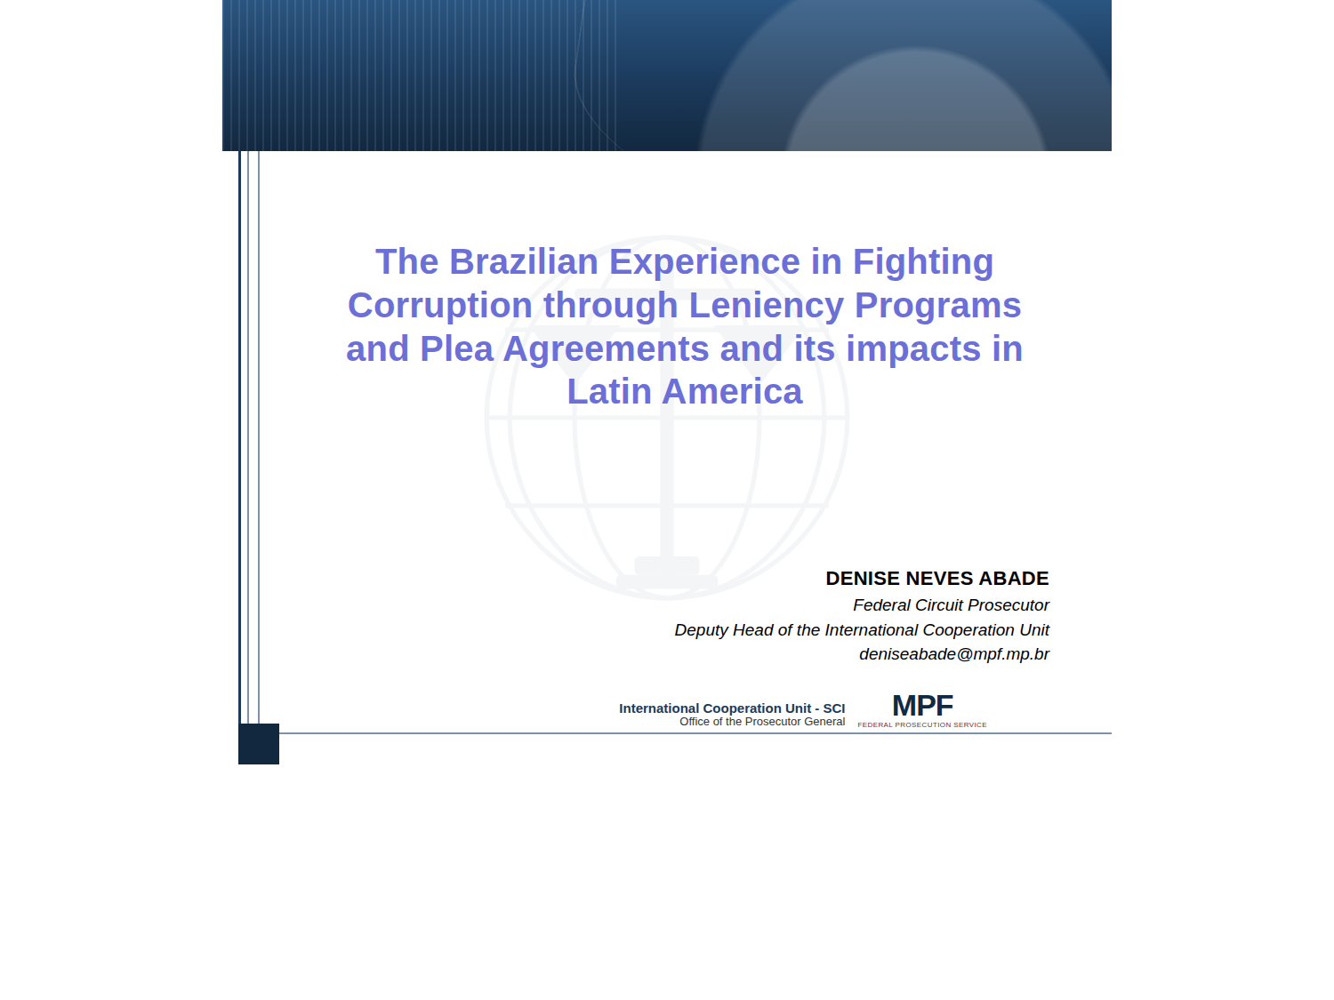The Brazilian Experience in Fighting Corruption through Leniency Programs and Plea Agreements and its impacts in Latin America
DENISE NEVES ABADE
Federal Circuit Prosecutor
Deputy Head of the International Cooperation Unit
deniseabade@mpf.mp.br
International Cooperation Unit - SCI
Office of the Prosecutor General
MPF
Federal Prosecution Service